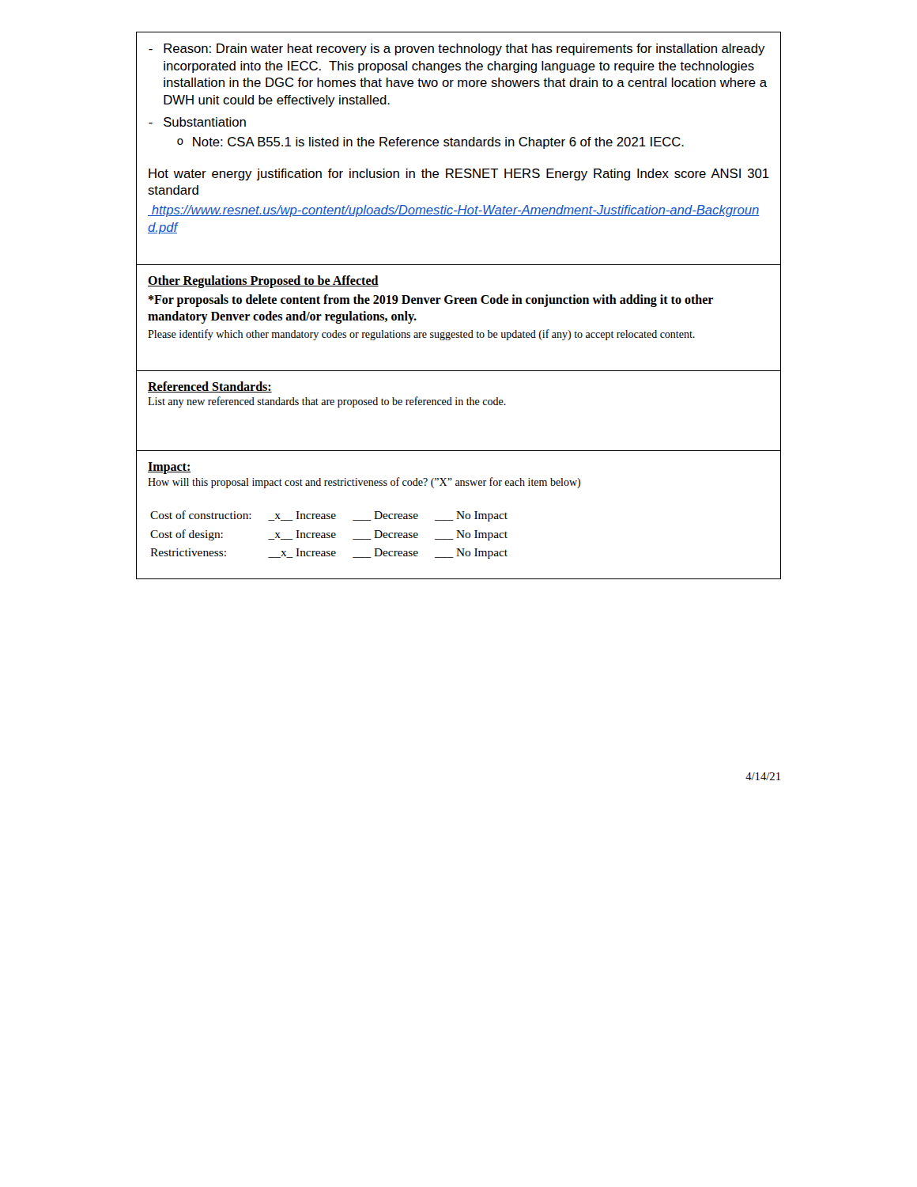Reason: Drain water heat recovery is a proven technology that has requirements for installation already incorporated into the IECC. This proposal changes the charging language to require the technologies installation in the DGC for homes that have two or more showers that drain to a central location where a DWH unit could be effectively installed.
Substantiation
Note: CSA B55.1 is listed in the Reference standards in Chapter 6 of the 2021 IECC.
Hot water energy justification for inclusion in the RESNET HERS Energy Rating Index score ANSI 301 standard
https://www.resnet.us/wp-content/uploads/Domestic-Hot-Water-Amendment-Justification-and-Background.pdf
Other Regulations Proposed to be Affected
*For proposals to delete content from the 2019 Denver Green Code in conjunction with adding it to other mandatory Denver codes and/or regulations, only.
Please identify which other mandatory codes or regulations are suggested to be updated (if any) to accept relocated content.
Referenced Standards:
List any new referenced standards that are proposed to be referenced in the code.
Impact:
How will this proposal impact cost and restrictiveness of code? (”X” answer for each item below)
| Cost of construction: | _x__ Increase | ___ Decrease | ___ No Impact |
| Cost of design: | _x__ Increase | ___ Decrease | ___ No Impact |
| Restrictiveness: | __x_ Increase | ___ Decrease | ___ No Impact |
4/14/21